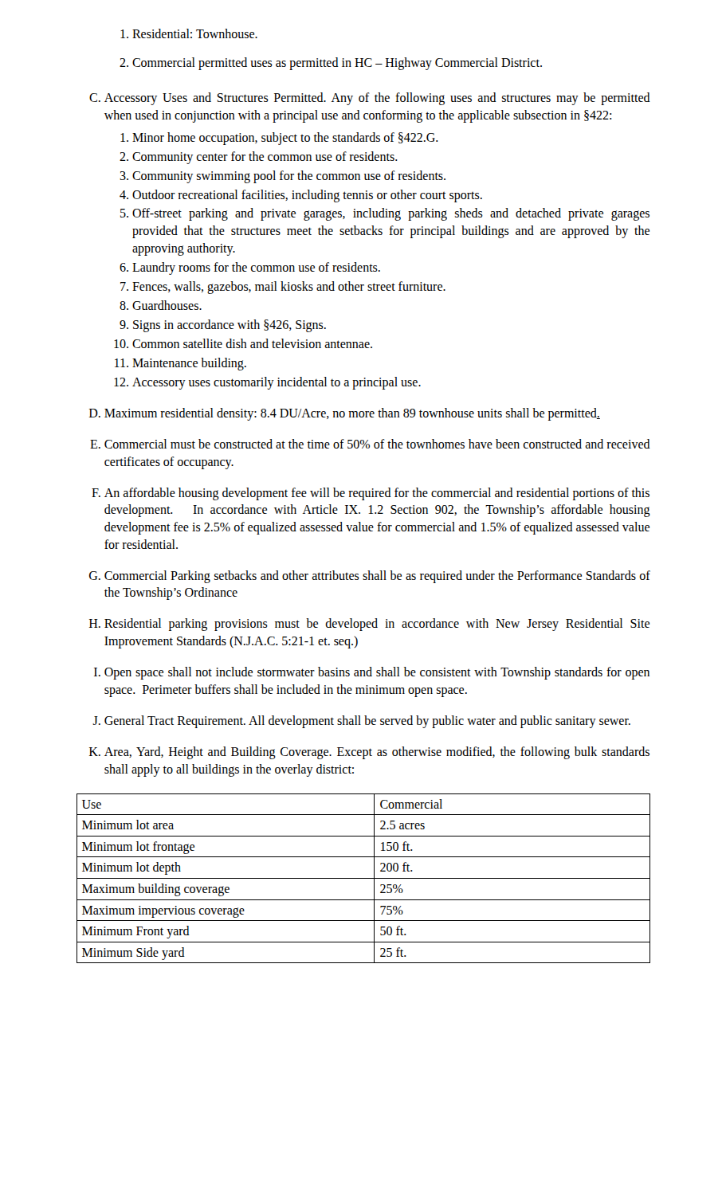Residential: Townhouse.
Commercial permitted uses as permitted in HC – Highway Commercial District.
Accessory Uses and Structures Permitted. Any of the following uses and structures may be permitted when used in conjunction with a principal use and conforming to the applicable subsection in §422:
Minor home occupation, subject to the standards of §422.G.
Community center for the common use of residents.
Community swimming pool for the common use of residents.
Outdoor recreational facilities, including tennis or other court sports.
Off-street parking and private garages, including parking sheds and detached private garages provided that the structures meet the setbacks for principal buildings and are approved by the approving authority.
Laundry rooms for the common use of residents.
Fences, walls, gazebos, mail kiosks and other street furniture.
Guardhouses.
Signs in accordance with §426, Signs.
Common satellite dish and television antennae.
Maintenance building.
Accessory uses customarily incidental to a principal use.
Maximum residential density: 8.4 DU/Acre, no more than 89 townhouse units shall be permitted.
Commercial must be constructed at the time of 50% of the townhomes have been constructed and received certificates of occupancy.
An affordable housing development fee will be required for the commercial and residential portions of this development. In accordance with Article IX. 1.2 Section 902, the Township’s affordable housing development fee is 2.5% of equalized assessed value for commercial and 1.5% of equalized assessed value for residential.
Commercial Parking setbacks and other attributes shall be as required under the Performance Standards of the Township’s Ordinance
Residential parking provisions must be developed in accordance with New Jersey Residential Site Improvement Standards (N.J.A.C. 5:21-1 et. seq.)
Open space shall not include stormwater basins and shall be consistent with Township standards for open space. Perimeter buffers shall be included in the minimum open space.
General Tract Requirement. All development shall be served by public water and public sanitary sewer.
Area, Yard, Height and Building Coverage. Except as otherwise modified, the following bulk standards shall apply to all buildings in the overlay district:
| Use | Commercial |
| Minimum lot area | 2.5 acres |
| Minimum lot frontage | 150 ft. |
| Minimum lot depth | 200 ft. |
| Maximum building coverage | 25% |
| Maximum impervious coverage | 75% |
| Minimum Front yard | 50 ft. |
| Minimum Side yard | 25 ft. |